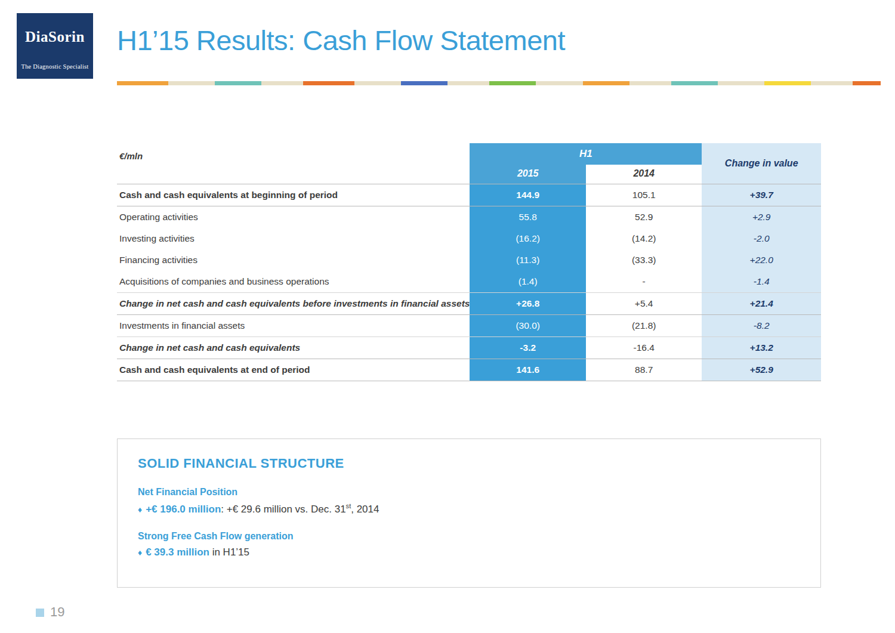DiaSorin
The Diagnostic Specialist
H1’15 Results: Cash Flow Statement
H1 2015 vs H1 2014 cash flow statement
| €/mln | H1 | Change in value |
| --- | --- | --- |
| | 2015 | 2014 |
| Cash and cash equivalents at beginning of period | 144.9 | 105.1 | +39.7 |
| Operating activities | 55.8 | 52.9 | +2.9 |
| Investing activities | (16.2) | (14.2) | -2.0 |
| Financing activities | (11.3) | (33.3) | +22.0 |
| Acquisitions of companies and business operations | (1.4) | - | -1.4 |
| Change in net cash and cash equivalents before investments in financial assets | +26.8 | +5.4 | +21.4 |
| Investments in financial assets | (30.0) | (21.8) | -8.2 |
| Change in net cash and cash equivalents | -3.2 | -16.4 | +13.2 |
| Cash and cash equivalents at end of period | 141.6 | 88.7 | +52.9 |
SOLID FINANCIAL STRUCTURE
Net Financial Position
♦+€ 196.0 million: +€ 29.6 million vs. Dec. 31st, 2014
Strong Free Cash Flow generation
♦€ 39.3 million in H1’15
19